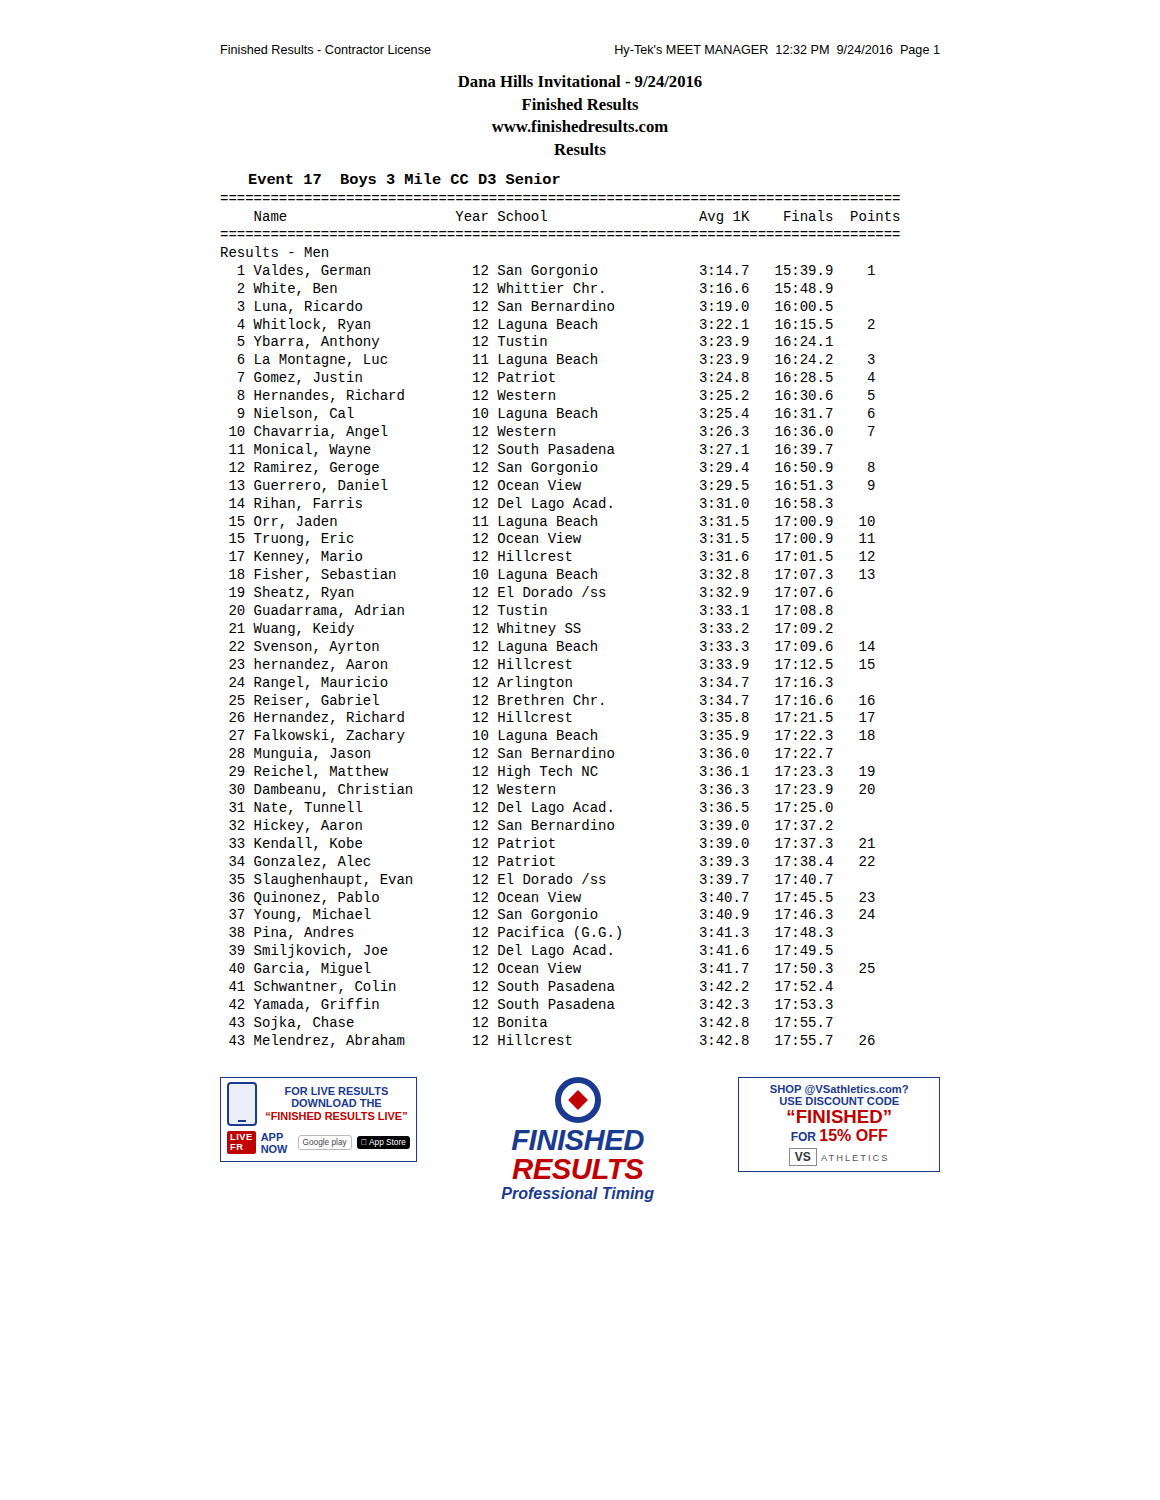Finished Results - Contractor License
Hy-Tek's MEET MANAGER 12:32 PM 9/24/2016 Page 1
Dana Hills Invitational - 9/24/2016 Finished Results www.finishedresults.com Results
Event 17 Boys 3 Mile CC D3 Senior
=================================================================================
    Name                    Year School                  Avg 1K    Finals  Points
=================================================================================
Results - Men
  1 Valdes, German            12 San Gorgonio            3:14.7   15:39.9    1
  2 White, Ben                12 Whittier Chr.           3:16.6   15:48.9
  3 Luna, Ricardo             12 San Bernardino          3:19.0   16:00.5
  4 Whitlock, Ryan            12 Laguna Beach            3:22.1   16:15.5    2
  5 Ybarra, Anthony           12 Tustin                  3:23.9   16:24.1
  6 La Montagne, Luc          11 Laguna Beach            3:23.9   16:24.2    3
  7 Gomez, Justin             12 Patriot                 3:24.8   16:28.5    4
  8 Hernandes, Richard        12 Western                 3:25.2   16:30.6    5
  9 Nielson, Cal              10 Laguna Beach            3:25.4   16:31.7    6
 10 Chavarria, Angel          12 Western                 3:26.3   16:36.0    7
 11 Monical, Wayne            12 South Pasadena          3:27.1   16:39.7
 12 Ramirez, Geroge           12 San Gorgonio            3:29.4   16:50.9    8
 13 Guerrero, Daniel          12 Ocean View              3:29.5   16:51.3    9
 14 Rihan, Farris             12 Del Lago Acad.          3:31.0   16:58.3
 15 Orr, Jaden                11 Laguna Beach            3:31.5   17:00.9   10
 15 Truong, Eric              12 Ocean View              3:31.5   17:00.9   11
 17 Kenney, Mario             12 Hillcrest               3:31.6   17:01.5   12
 18 Fisher, Sebastian         10 Laguna Beach            3:32.8   17:07.3   13
 19 Sheatz, Ryan              12 El Dorado /ss           3:32.9   17:07.6
 20 Guadarrama, Adrian        12 Tustin                  3:33.1   17:08.8
 21 Wuang, Keidy              12 Whitney SS              3:33.2   17:09.2
 22 Svenson, Ayrton           12 Laguna Beach            3:33.3   17:09.6   14
 23 hernandez, Aaron          12 Hillcrest               3:33.9   17:12.5   15
 24 Rangel, Mauricio          12 Arlington               3:34.7   17:16.3
 25 Reiser, Gabriel           12 Brethren Chr.           3:34.7   17:16.6   16
 26 Hernandez, Richard        12 Hillcrest               3:35.8   17:21.5   17
 27 Falkowski, Zachary        10 Laguna Beach            3:35.9   17:22.3   18
 28 Munguia, Jason            12 San Bernardino          3:36.0   17:22.7
 29 Reichel, Matthew          12 High Tech NC            3:36.1   17:23.3   19
 30 Dambeanu, Christian       12 Western                 3:36.3   17:23.9   20
 31 Nate, Tunnell             12 Del Lago Acad.          3:36.5   17:25.0
 32 Hickey, Aaron             12 San Bernardino          3:39.0   17:37.2
 33 Kendall, Kobe             12 Patriot                 3:39.0   17:37.3   21
 34 Gonzalez, Alec            12 Patriot                 3:39.3   17:38.4   22
 35 Slaughenhaupt, Evan       12 El Dorado /ss           3:39.7   17:40.7
 36 Quinonez, Pablo           12 Ocean View              3:40.7   17:45.5   23
 37 Young, Michael            12 San Gorgonio            3:40.9   17:46.3   24
 38 Pina, Andres              12 Pacifica (G.G.)         3:41.3   17:48.3
 39 Smiljkovich, Joe          12 Del Lago Acad.          3:41.6   17:49.5
 40 Garcia, Miguel            12 Ocean View              3:41.7   17:50.3   25
 41 Schwantner, Colin         12 South Pasadena          3:42.2   17:52.4
 42 Yamada, Griffin           12 South Pasadena          3:42.3   17:53.3
 43 Sojka, Chase              12 Bonita                  3:42.8   17:55.7
 43 Melendrez, Abraham        12 Hillcrest               3:42.8   17:55.7   26
FOR LIVE RESULTS
DOWNLOAD THE
“FINISHED RESULTS LIVE”
LIVE
FR APP NOW Google play  App Store
FINISHED
RESULTS
Professional Timing
SHOP @VSathletics.com?
USE DISCOUNT CODE
“FINISHED”
FOR 15% OFF
VS ATHLETICS